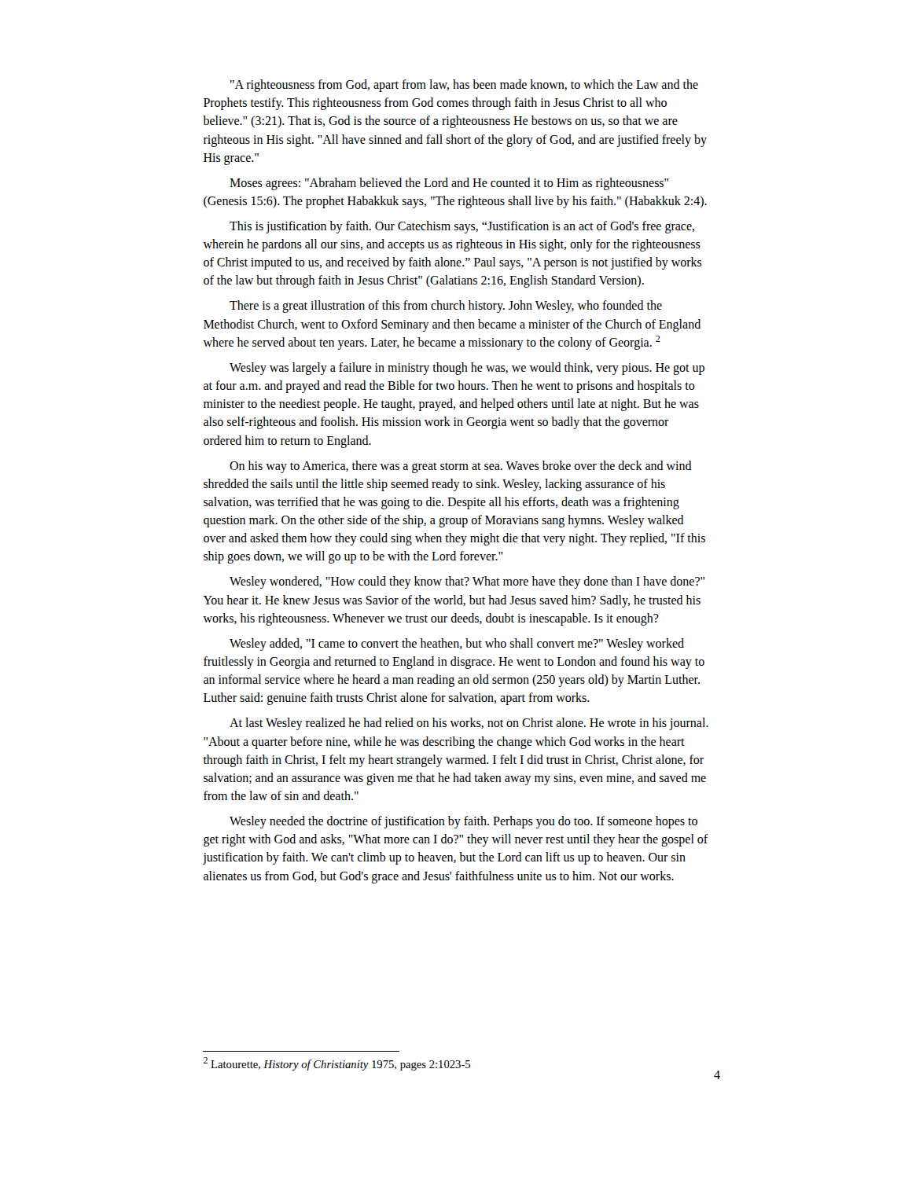"A righteousness from God, apart from law, has been made known, to which the Law and the Prophets testify. This righteousness from God comes through faith in Jesus Christ to all who believe." (3:21). That is, God is the source of a righteousness He bestows on us, so that we are righteous in His sight. "All have sinned and fall short of the glory of God, and are justified freely by His grace."
Moses agrees: "Abraham believed the Lord and He counted it to Him as righteousness" (Genesis 15:6). The prophet Habakkuk says, "The righteous shall live by his faith." (Habakkuk 2:4).
This is justification by faith. Our Catechism says, “Justification is an act of God's free grace, wherein he pardons all our sins, and accepts us as righteous in His sight, only for the righteousness of Christ imputed to us, and received by faith alone.” Paul says, "A person is not justified by works of the law but through faith in Jesus Christ" (Galatians 2:16, English Standard Version).
There is a great illustration of this from church history. John Wesley, who founded the Methodist Church, went to Oxford Seminary and then became a minister of the Church of England where he served about ten years. Later, he became a missionary to the colony of Georgia. 2
Wesley was largely a failure in ministry though he was, we would think, very pious. He got up at four a.m. and prayed and read the Bible for two hours. Then he went to prisons and hospitals to minister to the neediest people. He taught, prayed, and helped others until late at night. But he was also self-righteous and foolish. His mission work in Georgia went so badly that the governor ordered him to return to England.
On his way to America, there was a great storm at sea. Waves broke over the deck and wind shredded the sails until the little ship seemed ready to sink. Wesley, lacking assurance of his salvation, was terrified that he was going to die. Despite all his efforts, death was a frightening question mark. On the other side of the ship, a group of Moravians sang hymns. Wesley walked over and asked them how they could sing when they might die that very night. They replied, "If this ship goes down, we will go up to be with the Lord forever."
Wesley wondered, "How could they know that? What more have they done than I have done?" You hear it. He knew Jesus was Savior of the world, but had Jesus saved him? Sadly, he trusted his works, his righteousness. Whenever we trust our deeds, doubt is inescapable. Is it enough?
Wesley added, "I came to convert the heathen, but who shall convert me?" Wesley worked fruitlessly in Georgia and returned to England in disgrace. He went to London and found his way to an informal service where he heard a man reading an old sermon (250 years old) by Martin Luther. Luther said: genuine faith trusts Christ alone for salvation, apart from works.
At last Wesley realized he had relied on his works, not on Christ alone. He wrote in his journal. "About a quarter before nine, while he was describing the change which God works in the heart through faith in Christ, I felt my heart strangely warmed. I felt I did trust in Christ, Christ alone, for salvation; and an assurance was given me that he had taken away my sins, even mine, and saved me from the law of sin and death."
Wesley needed the doctrine of justification by faith. Perhaps you do too. If someone hopes to get right with God and asks, "What more can I do?" they will never rest until they hear the gospel of justification by faith. We can't climb up to heaven, but the Lord can lift us up to heaven. Our sin alienates us from God, but God's grace and Jesus' faithfulness unite us to him. Not our works.
2 Latourette, History of Christianity 1975, pages 2:1023-5
4